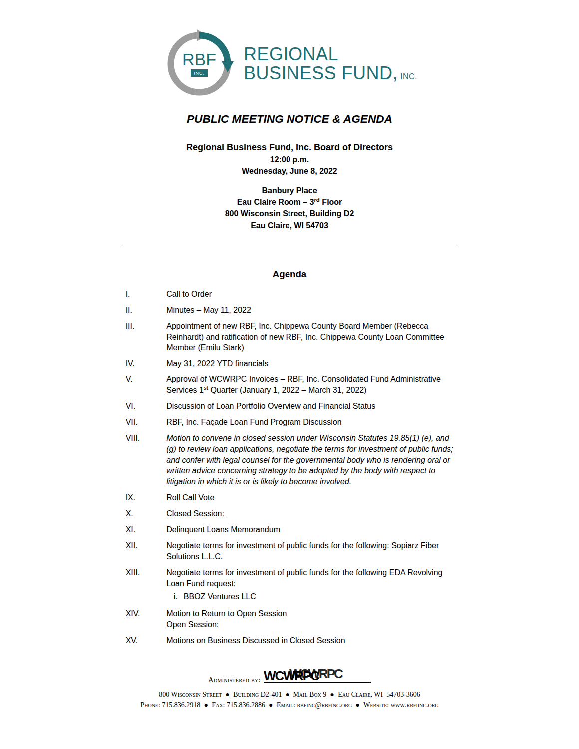RBF INC.
REGIONAL BUSINESS FUND, INC.
PUBLIC MEETING NOTICE & AGENDA
Regional Business Fund, Inc. Board of Directors
12:00 p.m.
Wednesday, June 8, 2022
Banbury Place
Eau Claire Room – 3rd Floor
800 Wisconsin Street, Building D2
Eau Claire, WI 54703
Agenda
| I. | Call to Order |
| II. | Minutes – May 11, 2022 |
| III. | Appointment of new RBF, Inc. Chippewa County Board Member (Rebecca Reinhardt) and ratification of new RBF, Inc. Chippewa County Loan Committee Member (Emilu Stark) |
| IV. | May 31, 2022 YTD financials |
| V. | Approval of WCWRPC Invoices – RBF, Inc. Consolidated Fund Administrative Services 1 st Quarter (January 1, 2022 – March 31, 2022) |
| VI. | Discussion of Loan Portfolio Overview and Financial Status |
| VII. | RBF, Inc. Façade Loan Fund Program Discussion |
| VIII. | Motion to convene in closed session under Wisconsin Statutes 19.85(1) (e), and (g) to review loan applications, negotiate the terms for investment of public funds; and confer with legal counsel for the governmental body who is rendering oral or written advice concerning strategy to be adopted by the body with respect to litigation in which it is or is likely to become involved. |
| IX. | Roll Call Vote |
| X. | Closed Session: |
| XI. | Delinquent Loans Memorandum |
| XII. | Negotiate terms for investment of public funds for the following: Sopiarz Fiber Solutions L.L.C. |
| XIII. | Negotiate terms for investment of public funds for the following EDA Revolving Loan Fund request: BBOZ Ventures LLC |
| XIV. | Motion to Return to Open Session Open Session: |
| XV. | Motions on Business Discussed in Closed Session |
Administered by: WCWRPC WCWRPC
800 Wisconsin Street ● Building D2-401 ● Mail Box 9 ● Eau Claire, WI 54703-3606
Phone: 715.836.2918 ● Fax: 715.836.2886 ● Email: rbfinc@rbfinc.org ● Website: www.rbfiinc.org